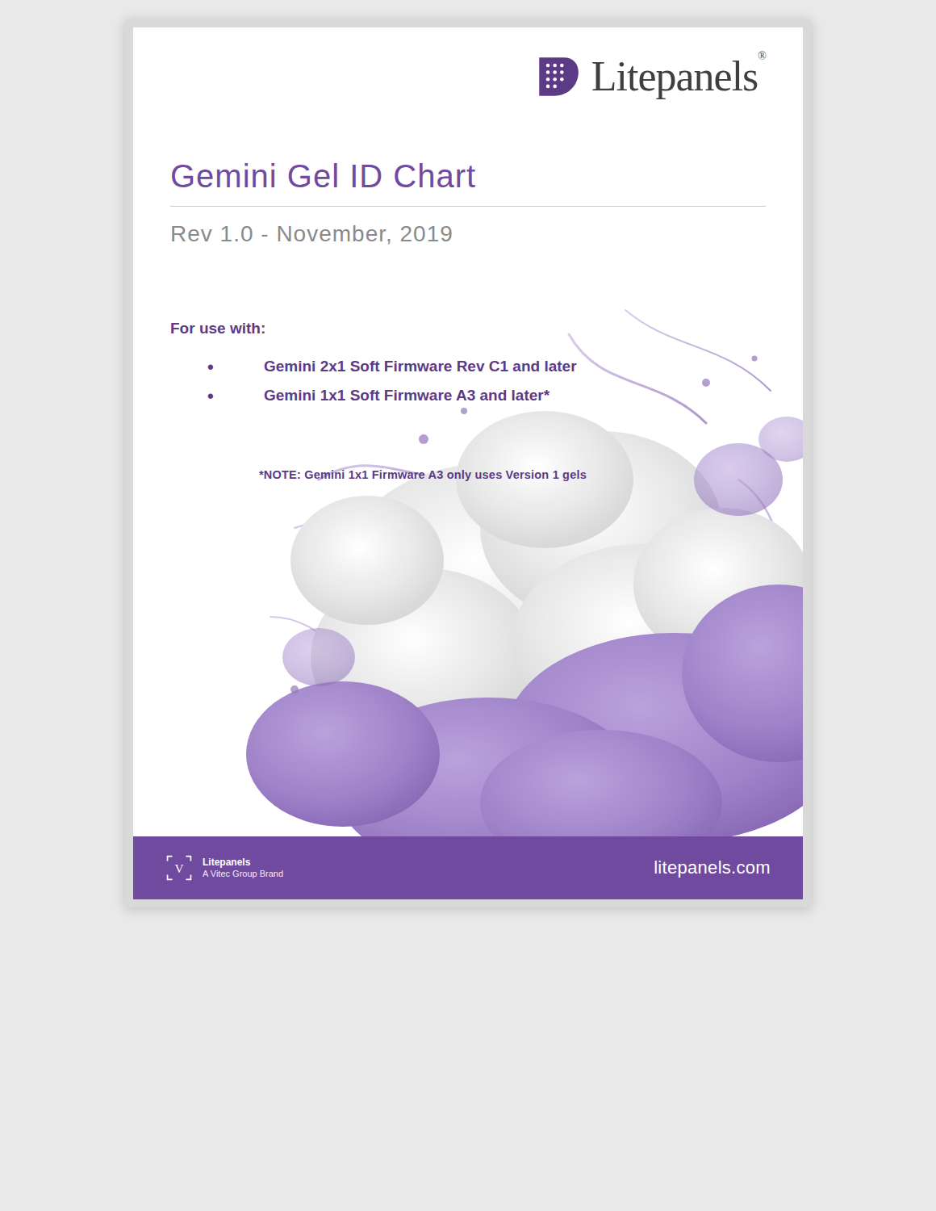Litepanels®
Gemini Gel ID Chart
Rev 1.0 - November, 2019
For use with:
Gemini 2x1 Soft Firmware Rev C1 and later
Gemini 1x1 Soft Firmware A3 and later*
*NOTE: Gemini 1x1 Firmware A3 only uses Version 1 gels
V Litepanels A Vitec Group Brand
litepanels.com